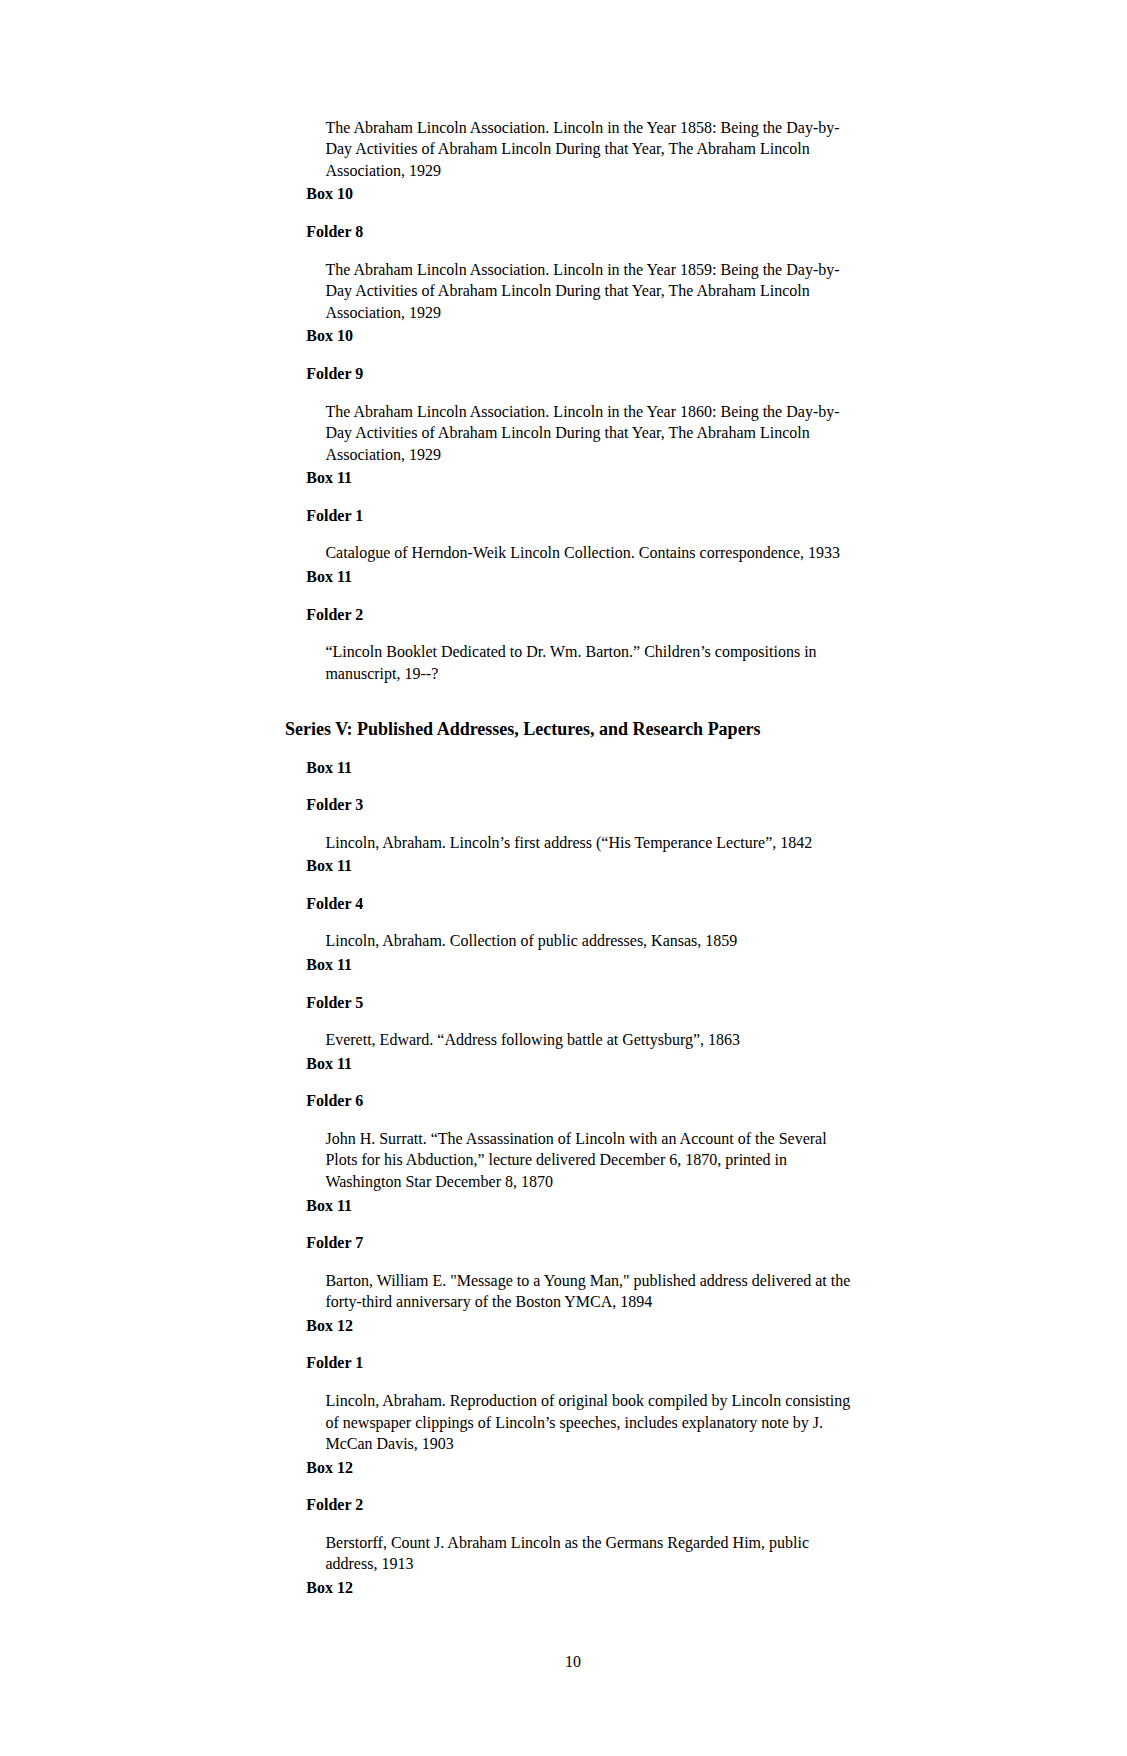The Abraham Lincoln Association. Lincoln in the Year 1858: Being the Day-by-Day Activities of Abraham Lincoln During that Year, The Abraham Lincoln Association, 1929
Box 10
Folder 8
The Abraham Lincoln Association. Lincoln in the Year 1859: Being the Day-by-Day Activities of Abraham Lincoln During that Year, The Abraham Lincoln Association, 1929
Box 10
Folder 9
The Abraham Lincoln Association. Lincoln in the Year 1860: Being the Day-by-Day Activities of Abraham Lincoln During that Year, The Abraham Lincoln Association, 1929
Box 11
Folder 1
Catalogue of Herndon-Weik Lincoln Collection. Contains correspondence, 1933
Box 11
Folder 2
“Lincoln Booklet Dedicated to Dr. Wm. Barton.” Children’s compositions in manuscript, 19--?
Series V: Published Addresses, Lectures, and Research Papers
Box 11
Folder 3
Lincoln, Abraham. Lincoln’s first address (“His Temperance Lecture”, 1842
Box 11
Folder 4
Lincoln, Abraham. Collection of public addresses, Kansas, 1859
Box 11
Folder 5
Everett, Edward. “Address following battle at Gettysburg”, 1863
Box 11
Folder 6
John H. Surratt. “The Assassination of Lincoln with an Account of the Several Plots for his Abduction,” lecture delivered December 6, 1870, printed in Washington Star December 8, 1870
Box 11
Folder 7
Barton, William E. "Message to a Young Man," published address delivered at the forty-third anniversary of the Boston YMCA, 1894
Box 12
Folder 1
Lincoln, Abraham. Reproduction of original book compiled by Lincoln consisting of newspaper clippings of Lincoln’s speeches, includes explanatory note by J. McCan Davis, 1903
Box 12
Folder 2
Berstorff, Count J. Abraham Lincoln as the Germans Regarded Him, public address, 1913
Box 12
10